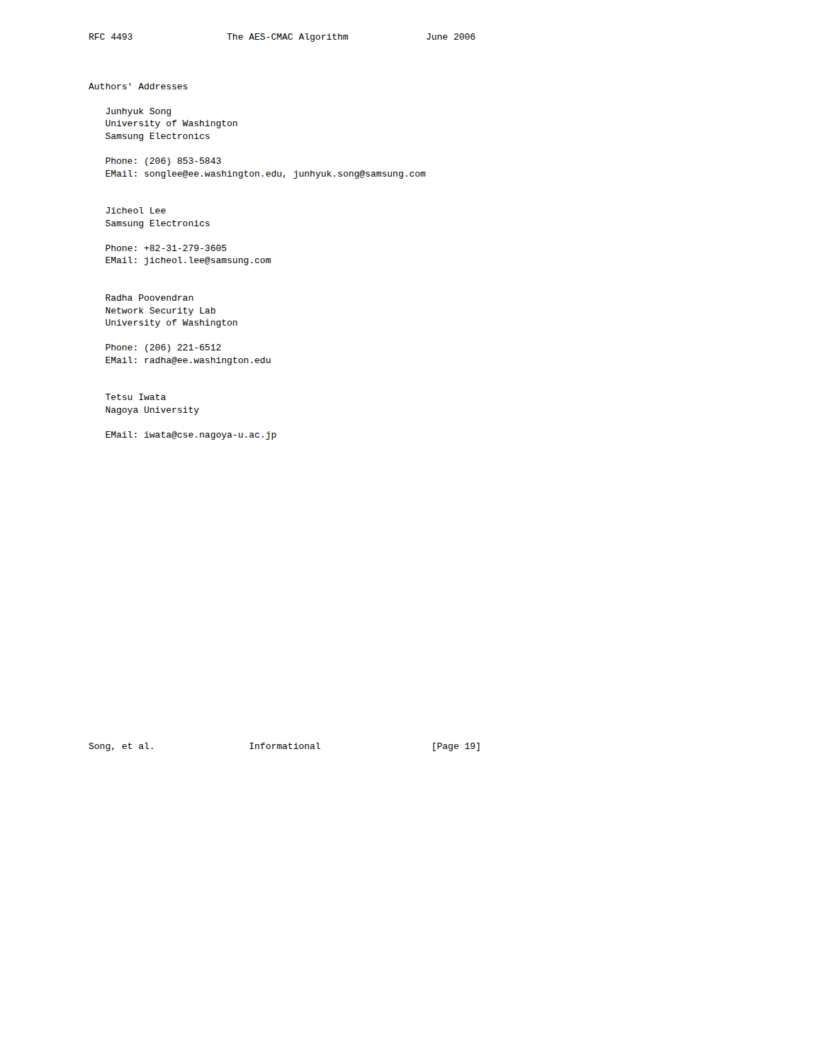RFC 4493                 The AES-CMAC Algorithm              June 2006
Authors' Addresses
   Junhyuk Song
   University of Washington
   Samsung Electronics

   Phone: (206) 853-5843
   EMail: songlee@ee.washington.edu, junhyuk.song@samsung.com


   Jicheol Lee
   Samsung Electronics

   Phone: +82-31-279-3605
   EMail: jicheol.lee@samsung.com


   Radha Poovendran
   Network Security Lab
   University of Washington

   Phone: (206) 221-6512
   EMail: radha@ee.washington.edu


   Tetsu Iwata
   Nagoya University

   EMail: iwata@cse.nagoya-u.ac.jp
Song, et al.                 Informational                    [Page 19]